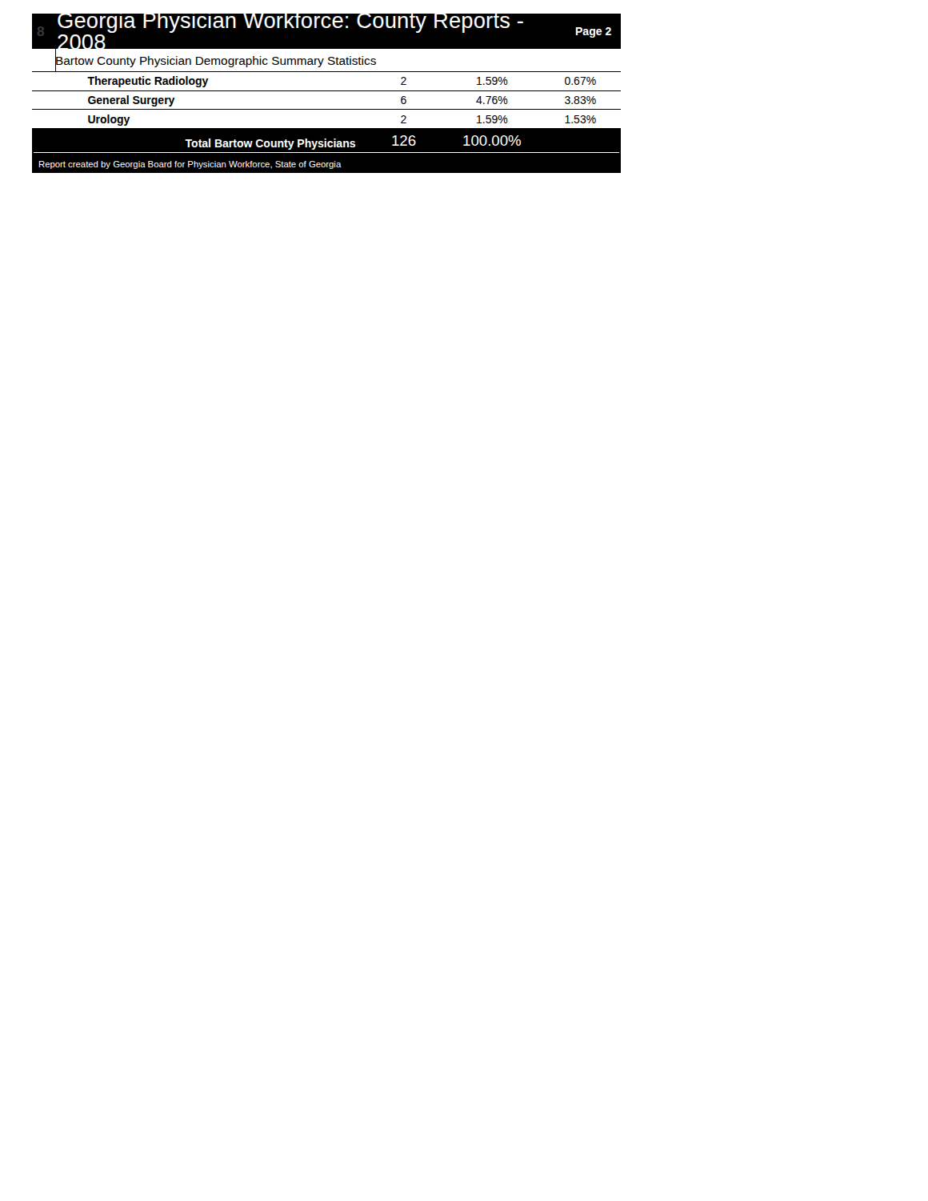8
Georgia Physician Workforce: County Reports - 2008
Page 2
Bartow County Physician Demographic Summary Statistics
| | | Therapeutic Radiology | 2 | 1.59% | 0.67% |
| | | General Surgery | 6 | 4.76% | 3.83% |
| | | Urology | 2 | 1.59% | 1.53% |
| | | Total Bartow County Physicians | 126 | 100.00% | |
Report created by Georgia Board for Physician Workforce, State of Georgia